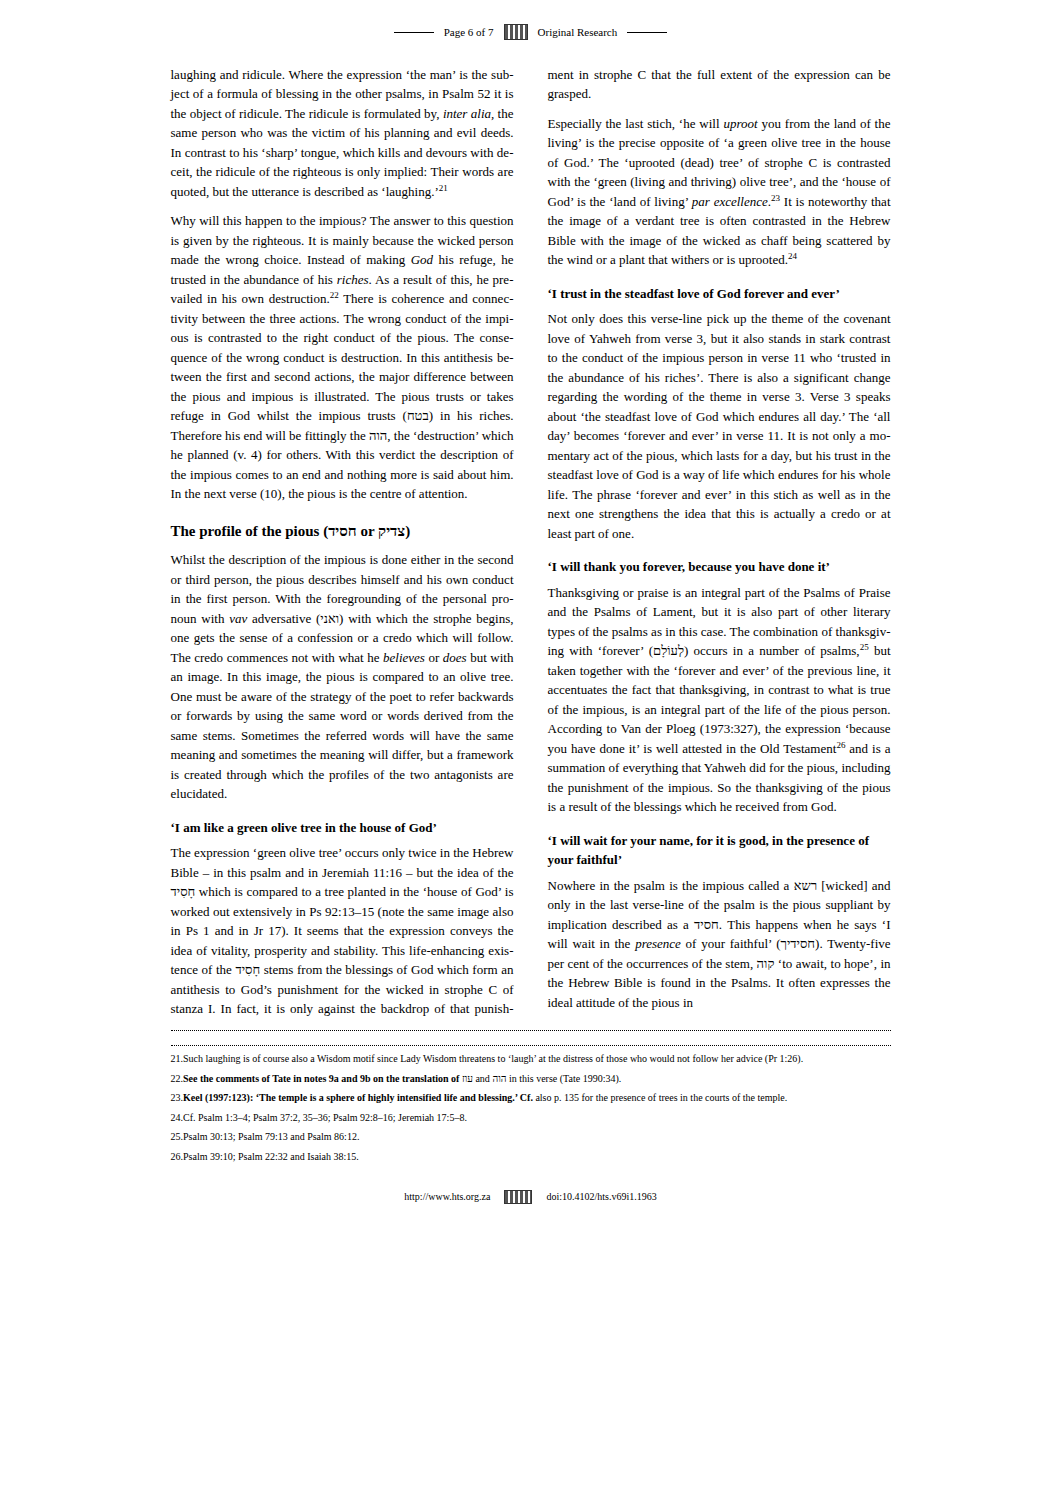Page 6 of 7 Original Research
laughing and ridicule. Where the expression ‘the man’ is the subject of a formula of blessing in the other psalms, in Psalm 52 it is the object of ridicule. The ridicule is formulated by, inter alia, the same person who was the victim of his planning and evil deeds. In contrast to his ‘sharp’ tongue, which kills and devours with deceit, the ridicule of the righteous is only implied: Their words are quoted, but the utterance is described as ‘laughing.’21
Why will this happen to the impious? The answer to this question is given by the righteous. It is mainly because the wicked person made the wrong choice. Instead of making God his refuge, he trusted in the abundance of his riches. As a result of this, he prevailed in his own destruction.22 There is coherence and connectivity between the three actions. The wrong conduct of the impious is contrasted to the right conduct of the pious. The consequence of the wrong conduct is destruction. In this antithesis between the first and second actions, the major difference between the pious and impious is illustrated. The pious trusts or takes refuge in God whilst the impious trusts (בטח) in his riches. Therefore his end will be fittingly the הוה, the ‘destruction’ which he planned (v. 4) for others. With this verdict the description of the impious comes to an end and nothing more is said about him. In the next verse (10), the pious is the centre of attention.
The profile of the pious (חסיד or צדיק)
Whilst the description of the impious is done either in the second or third person, the pious describes himself and his own conduct in the first person. With the foregrounding of the personal pronoun with vav adversative (ואני) with which the strophe begins, one gets the sense of a confession or a credo which will follow. The credo commences not with what he believes or does but with an image. In this image, the pious is compared to an olive tree. One must be aware of the strategy of the poet to refer backwards or forwards by using the same word or words derived from the same stems. Sometimes the referred words will have the same meaning and sometimes the meaning will differ, but a framework is created through which the profiles of the two antagonists are elucidated.
‘I am like a green olive tree in the house of God’
The expression ‘green olive tree’ occurs only twice in the Hebrew Bible – in this psalm and in Jeremiah 11:16 – but the idea of the חָסִיד which is compared to a tree planted in the ‘house of God’ is worked out extensively in Ps 92:13–15 (note the same image also in Ps 1 and in Jr 17). It seems that the expression conveys the idea of vitality, prosperity and stability. This life-enhancing existence of the חָסִיד stems from the blessings of God which form an antithesis to God’s punishment for the wicked in strophe C of stanza I. In fact, it is only against the backdrop of that punishment in strophe C that the full extent of the expression can be grasped.
Especially the last stich, ‘he will uproot you from the land of the living’ is the precise opposite of ‘a green olive tree in the house of God.’ The ‘uprooted (dead) tree’ of strophe C is contrasted with the ‘green (living and thriving) olive tree’, and the ‘house of God’ is the ‘land of living’ par excellence.23 It is noteworthy that the image of a verdant tree is often contrasted in the Hebrew Bible with the image of the wicked as chaff being scattered by the wind or a plant that withers or is uprooted.24
‘I trust in the steadfast love of God forever and ever’
Not only does this verse-line pick up the theme of the covenant love of Yahweh from verse 3, but it also stands in stark contrast to the conduct of the impious person in verse 11 who ‘trusted in the abundance of his riches’. There is also a significant change regarding the wording of the theme in verse 3. Verse 3 speaks about ‘the steadfast love of God which endures all day.’ The ‘all day’ becomes ‘forever and ever’ in verse 11. It is not only a momentary act of the pious, which lasts for a day, but his trust in the steadfast love of God is a way of life which endures for his whole life. The phrase ‘forever and ever’ in this stich as well as in the next one strengthens the idea that this is actually a credo or at least part of one.
‘I will thank you forever, because you have done it’
Thanksgiving or praise is an integral part of the Psalms of Praise and the Psalms of Lament, but it is also part of other literary types of the psalms as in this case. The combination of thanksgiving with ‘forever’ (לְעוֹלָם) occurs in a number of psalms,25 but taken together with the ‘forever and ever’ of the previous line, it accentuates the fact that thanksgiving, in contrast to what is true of the impious, is an integral part of the life of the pious person. According to Van der Ploeg (1973:327), the expression ‘because you have done it’ is well attested in the Old Testament26 and is a summation of everything that Yahweh did for the pious, including the punishment of the impious. So the thanksgiving of the pious is a result of the blessings which he received from God.
‘I will wait for your name, for it is good, in the presence of your faithful’
Nowhere in the psalm is the impious called a רשא [wicked] and only in the last verse-line of the psalm is the pious suppliant by implication described as a חסיד. This happens when he says ‘I will wait in the presence of your faithful’ (חסידיך). Twenty-five per cent of the occurrences of the stem, קוה ‘to await, to hope’, in the Hebrew Bible is found in the Psalms. It often expresses the ideal attitude of the pious in
21.Such laughing is of course also a Wisdom motif since Lady Wisdom threatens to ‘laugh’ at the distress of those who would not follow her advice (Pr 1:26).
22.See the comments of Tate in notes 9a and 9b on the translation of עוז and הוה in this verse (Tate 1990:34).
23.Keel (1997:123): ‘The temple is a sphere of highly intensified life and blessing.’ Cf. also p. 135 for the presence of trees in the courts of the temple.
24.Cf. Psalm 1:3–4; Psalm 37:2, 35–36; Psalm 92:8–16; Jeremiah 17:5–8.
25.Psalm 30:13; Psalm 79:13 and Psalm 86:12.
26.Psalm 39:10; Psalm 22:32 and Isaiah 38:15.
http://www.hts.org.za doi:10.4102/hts.v69i1.1963